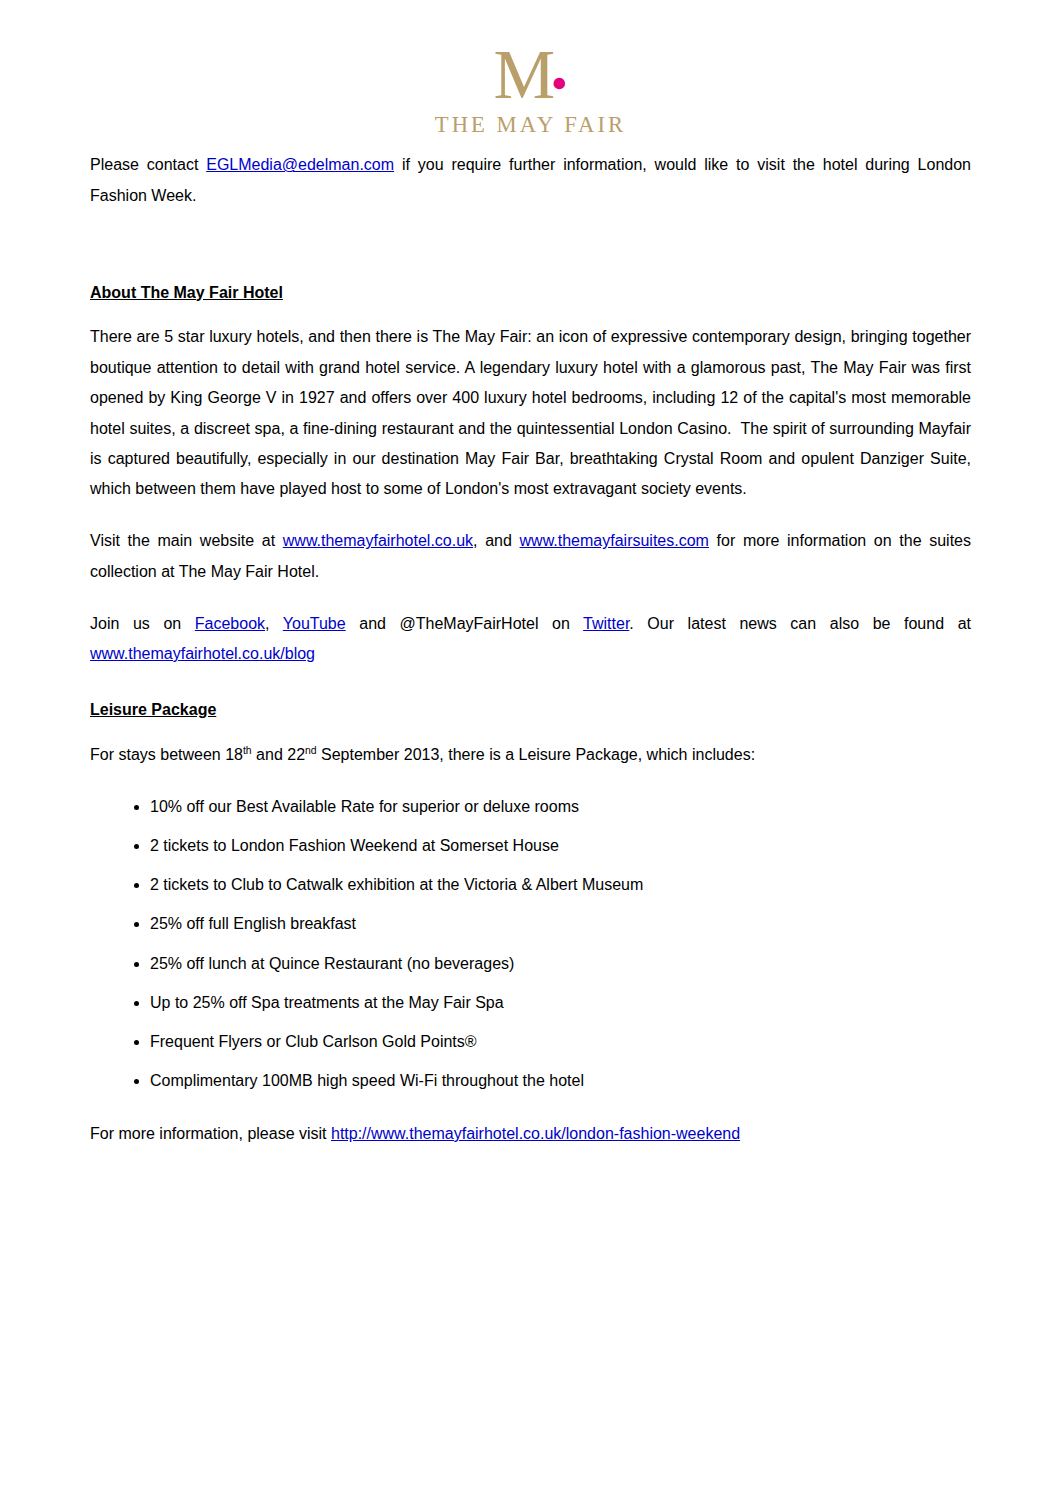M●
THE MAY FAIR
Please contact EGLMedia@edelman.com if you require further information, would like to visit the hotel during London Fashion Week.
About The May Fair Hotel
There are 5 star luxury hotels, and then there is The May Fair: an icon of expressive contemporary design, bringing together boutique attention to detail with grand hotel service. A legendary luxury hotel with a glamorous past, The May Fair was first opened by King George V in 1927 and offers over 400 luxury hotel bedrooms, including 12 of the capital's most memorable hotel suites, a discreet spa, a fine-dining restaurant and the quintessential London Casino. The spirit of surrounding Mayfair is captured beautifully, especially in our destination May Fair Bar, breathtaking Crystal Room and opulent Danziger Suite, which between them have played host to some of London's most extravagant society events.
Visit the main website at www.themayfairhotel.co.uk, and www.themayfairsuites.com for more information on the suites collection at The May Fair Hotel.
Join us on Facebook, YouTube and @TheMayFairHotel on Twitter. Our latest news can also be found at www.themayfairhotel.co.uk/blog
Leisure Package
For stays between 18th and 22nd September 2013, there is a Leisure Package, which includes:
10% off our Best Available Rate for superior or deluxe rooms
2 tickets to London Fashion Weekend at Somerset House
2 tickets to Club to Catwalk exhibition at the Victoria & Albert Museum
25% off full English breakfast
25% off lunch at Quince Restaurant (no beverages)
Up to 25% off Spa treatments at the May Fair Spa
Frequent Flyers or Club Carlson Gold Points®
Complimentary 100MB high speed Wi-Fi throughout the hotel
For more information, please visit http://www.themayfairhotel.co.uk/london-fashion-weekend